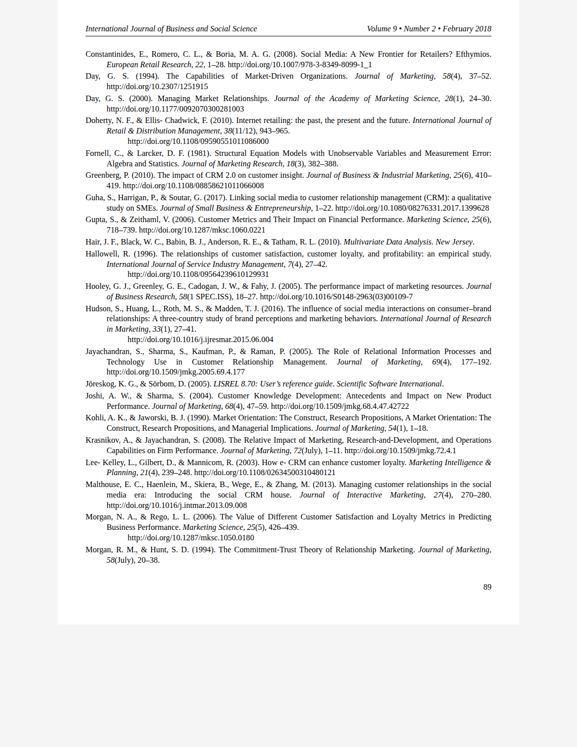International Journal of Business and Social Science Volume 9 • Number 2 • February 2018
Constantinides, E., Romero, C. L., & Boria, M. A. G. (2008). Social Media: A New Frontier for Retailers? Efthymios. European Retail Research, 22, 1–28. http://doi.org/10.1007/978-3-8349-8099-1_1
Day, G. S. (1994). The Capabilities of Market-Driven Organizations. Journal of Marketing, 58(4), 37–52. http://doi.org/10.2307/1251915
Day, G. S. (2000). Managing Market Relationships. Journal of the Academy of Marketing Science, 28(1), 24–30. http://doi.org/10.1177/0092070300281003
Doherty, N. F., & Ellis- Chadwick, F. (2010). Internet retailing: the past, the present and the future. International Journal of Retail & Distribution Management, 38(11/12), 943–965. http://doi.org/10.1108/09590551011086000
Fornell, C., & Larcker, D. F. (1981). Structural Equation Models with Unobservable Variables and Measurement Error: Algebra and Statistics. Journal of Marketing Research, 18(3), 382–388.
Greenberg, P. (2010). The impact of CRM 2.0 on customer insight. Journal of Business & Industrial Marketing, 25(6), 410–419. http://doi.org/10.1108/08858621011066008
Guha, S., Harrigan, P., & Soutar, G. (2017). Linking social media to customer relationship management (CRM): a qualitative study on SMEs. Journal of Small Business & Entrepreneurship, 1–22. http://doi.org/10.1080/08276331.2017.1399628
Gupta, S., & Zeithaml, V. (2006). Customer Metrics and Their Impact on Financial Performance. Marketing Science, 25(6), 718–739. http://doi.org/10.1287/mksc.1060.0221
Hair, J. F., Black, W. C., Babin, B. J., Anderson, R. E., & Tatham, R. L. (2010). Multivariate Data Analysis. New Jersey.
Hallowell, R. (1996). The relationships of customer satisfaction, customer loyalty, and profitability: an empirical study. International Journal of Service Industry Management, 7(4), 27–42. http://doi.org/10.1108/09564239610129931
Hooley, G. J., Greenley, G. E., Cadogan, J. W., & Fahy, J. (2005). The performance impact of marketing resources. Journal of Business Research, 58(1 SPEC.ISS), 18–27. http://doi.org/10.1016/S0148-2963(03)00109-7
Hudson, S., Huang, L., Roth, M. S., & Madden, T. J. (2016). The influence of social media interactions on consumer–brand relationships: A three-country study of brand perceptions and marketing behaviors. International Journal of Research in Marketing, 33(1), 27–41. http://doi.org/10.1016/j.ijresmar.2015.06.004
Jayachandran, S., Sharma, S., Kaufman, P., & Raman, P. (2005). The Role of Relational Information Processes and Technology Use in Customer Relationship Management. Journal of Marketing, 69(4), 177–192. http://doi.org/10.1509/jmkg.2005.69.4.177
Jöreskog, K. G., & Sörbom, D. (2005). LISREL 8.70: User’s reference guide. Scientific Software International.
Joshi, A. W., & Sharma, S. (2004). Customer Knowledge Development: Antecedents and Impact on New Product Performance. Journal of Marketing, 68(4), 47–59. http://doi.org/10.1509/jmkg.68.4.47.42722
Kohli, A. K., & Jaworski, B. J. (1990). Market Orientation: The Construct, Research Propositions, A Market Orientation: The Construct, Research Propositions, and Managerial Implications. Journal of Marketing, 54(1), 1–18.
Krasnikov, A., & Jayachandran, S. (2008). The Relative Impact of Marketing, Research-and-Development, and Operations Capabilities on Firm Performance. Journal of Marketing, 72(July), 1–11. http://doi.org/10.1509/jmkg.72.4.1
Lee- Kelley, L., Gilbert, D., & Mannicom, R. (2003). How e- CRM can enhance customer loyalty. Marketing Intelligence & Planning, 21(4), 239–248. http://doi.org/10.1108/02634500310480121
Malthouse, E. C., Haenlein, M., Skiera, B., Wege, E., & Zhang, M. (2013). Managing customer relationships in the social media era: Introducing the social CRM house. Journal of Interactive Marketing, 27(4), 270–280. http://doi.org/10.1016/j.intmar.2013.09.008
Morgan, N. A., & Rego, L. L. (2006). The Value of Different Customer Satisfaction and Loyalty Metrics in Predicting Business Performance. Marketing Science, 25(5), 426–439. http://doi.org/10.1287/mksc.1050.0180
Morgan, R. M., & Hunt, S. D. (1994). The Commitment-Trust Theory of Relationship Marketing. Journal of Marketing, 58(July), 20–38.
89